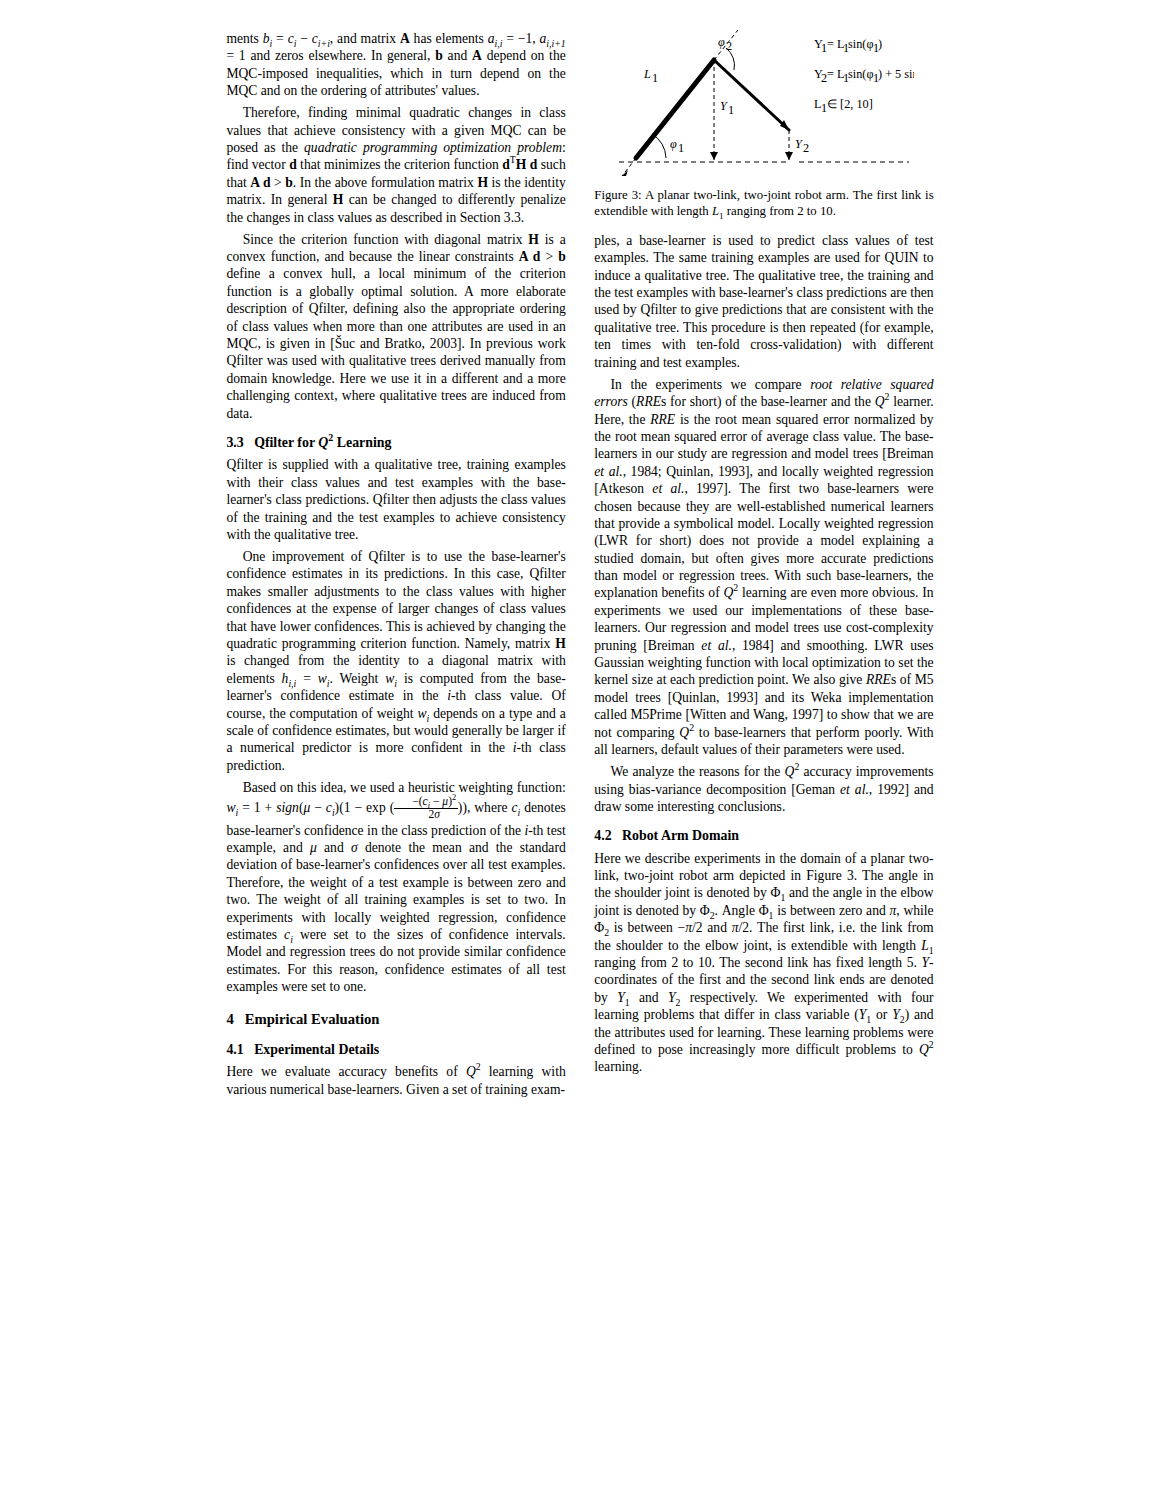ments bi = ci − ci+i, and matrix A has elements ai,i = −1, ai,i+1 = 1 and zeros elsewhere. In general, b and A depend on the MQC-imposed inequalities, which in turn depend on the MQC and on the ordering of attributes' values.
Therefore, finding minimal quadratic changes in class values that achieve consistency with a given MQC can be posed as the quadratic programming optimization problem: find vector d that minimizes the criterion function dTH d such that A d > b. In the above formulation matrix H is the identity matrix. In general H can be changed to differently penalize the changes in class values as described in Section 3.3.
Since the criterion function with diagonal matrix H is a convex function, and because the linear constraints A d > b define a convex hull, a local minimum of the criterion function is a globally optimal solution. A more elaborate description of Qfilter, defining also the appropriate ordering of class values when more than one attributes are used in an MQC, is given in [Šuc and Bratko, 2003]. In previous work Qfilter was used with qualitative trees derived manually from domain knowledge. Here we use it in a different and a more challenging context, where qualitative trees are induced from data.
3.3 Qfilter for Q2 Learning
Qfilter is supplied with a qualitative tree, training examples with their class values and test examples with the base-learner's class predictions. Qfilter then adjusts the class values of the training and the test examples to achieve consistency with the qualitative tree.
One improvement of Qfilter is to use the base-learner's confidence estimates in its predictions. In this case, Qfilter makes smaller adjustments to the class values with higher confidences at the expense of larger changes of class values that have lower confidences. This is achieved by changing the quadratic programming criterion function. Namely, matrix H is changed from the identity to a diagonal matrix with elements hi,i = wi. Weight wi is computed from the base-learner's confidence estimate in the i-th class value. Of course, the computation of weight wi depends on a type and a scale of confidence estimates, but would generally be larger if a numerical predictor is more confident in the i-th class prediction.
Based on this idea, we used a heuristic weighting function: wi = 1 + sign(μ − ci)(1 − exp (−(ci − μ)22σ)), where ci denotes base-learner's confidence in the class prediction of the i-th test example, and μ and σ denote the mean and the standard deviation of base-learner's confidences over all test examples. Therefore, the weight of a test example is between zero and two. The weight of all training examples is set to two. In experiments with locally weighted regression, confidence estimates ci were set to the sizes of confidence intervals. Model and regression trees do not provide similar confidence estimates. For this reason, confidence estimates of all test examples were set to one.
4 Empirical Evaluation
4.1 Experimental Details
Here we evaluate accuracy benefits of Q2 learning with various numerical base-learners. Given a set of training exam-
L 1 φ 1 φ 2 Y 1 Y 2 Y 1 = L 1 sin(φ 1 ) Y 2 = L 1 sin(φ 1 ) + 5 sin(φ 1 L 1 ∈ [2, 10]
Figure 3: A planar two-link, two-joint robot arm. The first link is extendible with length L1 ranging from 2 to 10.
ples, a base-learner is used to predict class values of test examples. The same training examples are used for QUIN to induce a qualitative tree. The qualitative tree, the training and the test examples with base-learner's class predictions are then used by Qfilter to give predictions that are consistent with the qualitative tree. This procedure is then repeated (for example, ten times with ten-fold cross-validation) with different training and test examples.
In the experiments we compare root relative squared errors (RREs for short) of the base-learner and the Q2 learner. Here, the RRE is the root mean squared error normalized by the root mean squared error of average class value. The base-learners in our study are regression and model trees [Breiman et al., 1984; Quinlan, 1993], and locally weighted regression [Atkeson et al., 1997]. The first two base-learners were chosen because they are well-established numerical learners that provide a symbolical model. Locally weighted regression (LWR for short) does not provide a model explaining a studied domain, but often gives more accurate predictions than model or regression trees. With such base-learners, the explanation benefits of Q2 learning are even more obvious. In experiments we used our implementations of these base-learners. Our regression and model trees use cost-complexity pruning [Breiman et al., 1984] and smoothing. LWR uses Gaussian weighting function with local optimization to set the kernel size at each prediction point. We also give RREs of M5 model trees [Quinlan, 1993] and its Weka implementation called M5Prime [Witten and Wang, 1997] to show that we are not comparing Q2 to base-learners that perform poorly. With all learners, default values of their parameters were used.
We analyze the reasons for the Q2 accuracy improvements using bias-variance decomposition [Geman et al., 1992] and draw some interesting conclusions.
4.2 Robot Arm Domain
Here we describe experiments in the domain of a planar two-link, two-joint robot arm depicted in Figure 3. The angle in the shoulder joint is denoted by Φ1 and the angle in the elbow joint is denoted by Φ2. Angle Φ1 is between zero and π, while Φ2 is between −π/2 and π/2. The first link, i.e. the link from the shoulder to the elbow joint, is extendible with length L1 ranging from 2 to 10. The second link has fixed length 5. Y-coordinates of the first and the second link ends are denoted by Y1 and Y2 respectively. We experimented with four learning problems that differ in class variable (Y1 or Y2) and the attributes used for learning. These learning problems were defined to pose increasingly more difficult problems to Q2 learning.